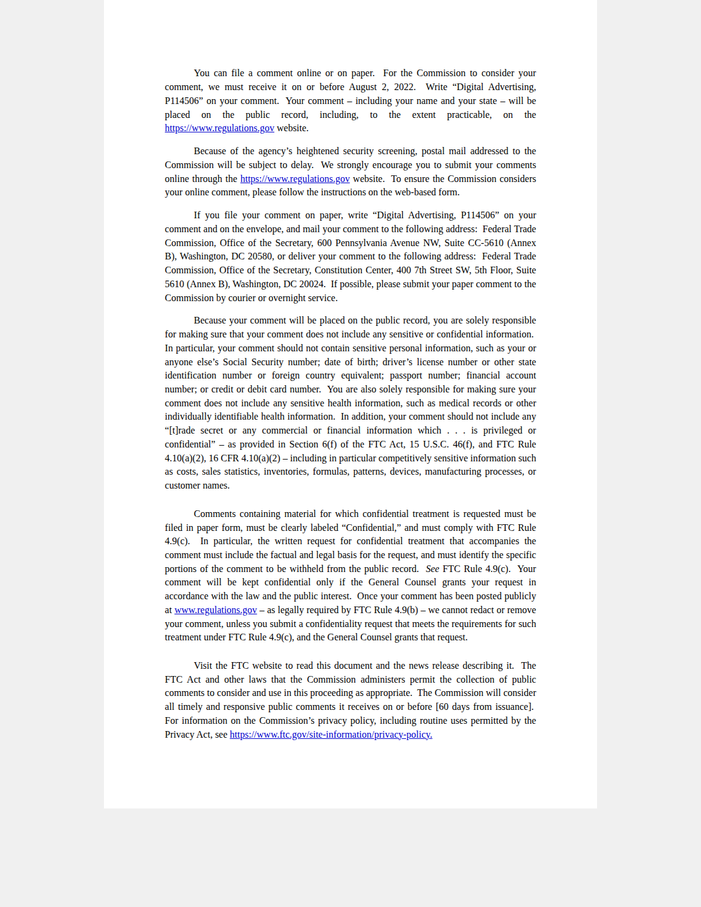You can file a comment online or on paper. For the Commission to consider your comment, we must receive it on or before August 2, 2022. Write “Digital Advertising, P114506” on your comment. Your comment – including your name and your state – will be placed on the public record, including, to the extent practicable, on the https://www.regulations.gov website.
Because of the agency’s heightened security screening, postal mail addressed to the Commission will be subject to delay. We strongly encourage you to submit your comments online through the https://www.regulations.gov website. To ensure the Commission considers your online comment, please follow the instructions on the web-based form.
If you file your comment on paper, write “Digital Advertising, P114506” on your comment and on the envelope, and mail your comment to the following address: Federal Trade Commission, Office of the Secretary, 600 Pennsylvania Avenue NW, Suite CC-5610 (Annex B), Washington, DC 20580, or deliver your comment to the following address: Federal Trade Commission, Office of the Secretary, Constitution Center, 400 7th Street SW, 5th Floor, Suite 5610 (Annex B), Washington, DC 20024. If possible, please submit your paper comment to the Commission by courier or overnight service.
Because your comment will be placed on the public record, you are solely responsible for making sure that your comment does not include any sensitive or confidential information. In particular, your comment should not contain sensitive personal information, such as your or anyone else’s Social Security number; date of birth; driver’s license number or other state identification number or foreign country equivalent; passport number; financial account number; or credit or debit card number. You are also solely responsible for making sure your comment does not include any sensitive health information, such as medical records or other individually identifiable health information. In addition, your comment should not include any “[t]rade secret or any commercial or financial information which . . . is privileged or confidential” – as provided in Section 6(f) of the FTC Act, 15 U.S.C. 46(f), and FTC Rule 4.10(a)(2), 16 CFR 4.10(a)(2) – including in particular competitively sensitive information such as costs, sales statistics, inventories, formulas, patterns, devices, manufacturing processes, or customer names.
Comments containing material for which confidential treatment is requested must be filed in paper form, must be clearly labeled “Confidential,” and must comply with FTC Rule 4.9(c). In particular, the written request for confidential treatment that accompanies the comment must include the factual and legal basis for the request, and must identify the specific portions of the comment to be withheld from the public record. See FTC Rule 4.9(c). Your comment will be kept confidential only if the General Counsel grants your request in accordance with the law and the public interest. Once your comment has been posted publicly at www.regulations.gov – as legally required by FTC Rule 4.9(b) – we cannot redact or remove your comment, unless you submit a confidentiality request that meets the requirements for such treatment under FTC Rule 4.9(c), and the General Counsel grants that request.
Visit the FTC website to read this document and the news release describing it. The FTC Act and other laws that the Commission administers permit the collection of public comments to consider and use in this proceeding as appropriate. The Commission will consider all timely and responsive public comments it receives on or before [60 days from issuance]. For information on the Commission’s privacy policy, including routine uses permitted by the Privacy Act, see https://www.ftc.gov/site-information/privacy-policy.